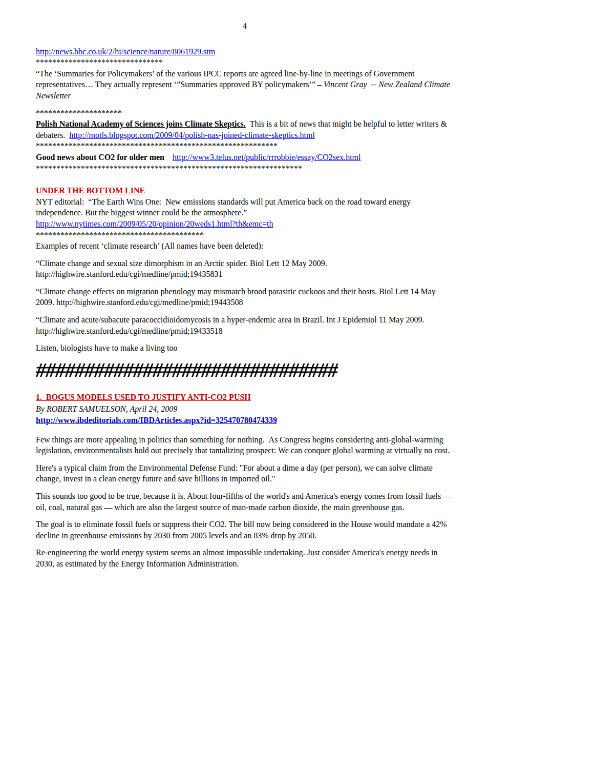4
http://news.bbc.co.uk/2/hi/science/nature/8061929.stm
*******************************
“The ‘Summaries for Policymakers’ of the various IPCC reports are agreed line-by-line in meetings of Government representatives… They actually represent ‘”Summaries approved BY policymakers’” – Vincent Gray -- New Zealand Climate Newsletter
*********************
Polish National Academy of Sciences joins Climate Skeptics. This is a bit of news that might be helpful to letter writers & debaters. http://motls.blogspot.com/2009/04/polish-nas-joined-climate-skeptics.html
***********************************************************
Good news about CO2 for older men http://www3.telus.net/public/rrrobbie/essay/CO2sex.html
*****************************************************************
UNDER THE BOTTOM LINE
NYT editorial: “The Earth Wins One: New emissions standards will put America back on the road toward energy independence. But the biggest winner could be the atmosphere.”
http://www.nytimes.com/2009/05/20/opinion/20weds1.html?th&emc=th
*****************************************
Examples of recent ‘climate research’ (All names have been deleted):
“Climate change and sexual size dimorphism in an Arctic spider. Biol Lett 12 May 2009.
http://highwire.stanford.edu/cgi/medline/pmid;19435831
“Climate change effects on migration phenology may mismatch brood parasitic cuckoos and their hosts. Biol Lett 14 May 2009. http://highwire.stanford.edu/cgi/medline/pmid;19443508
“Climate and acute/subacute paracoccidioidomycosis in a hyper-endemic area in Brazil. Int J Epidemiol 11 May 2009. http://highwire.stanford.edu/cgi/medline/pmid;19433518
Listen, biologists have to make a living too
###############################
1. BOGUS MODELS USED TO JUSTIFY ANTI-CO2 PUSH
By ROBERT SAMUELSON, April 24, 2009
http://www.ibdeditorials.com/IBDArticles.aspx?id=325470780474339
Few things are more appealing in politics than something for nothing. As Congress begins considering anti-global-warming legislation, environmentalists hold out precisely that tantalizing prospect: We can conquer global warming at virtually no cost.
Here's a typical claim from the Environmental Defense Fund: "For about a dime a day (per person), we can solve climate change, invest in a clean energy future and save billions in imported oil."
This sounds too good to be true, because it is. About four-fifths of the world's and America's energy comes from fossil fuels — oil, coal, natural gas — which are also the largest source of man-made carbon dioxide, the main greenhouse gas.
The goal is to eliminate fossil fuels or suppress their CO2. The bill now being considered in the House would mandate a 42% decline in greenhouse emissions by 2030 from 2005 levels and an 83% drop by 2050.
Re-engineering the world energy system seems an almost impossible undertaking. Just consider America's energy needs in 2030, as estimated by the Energy Information Administration.